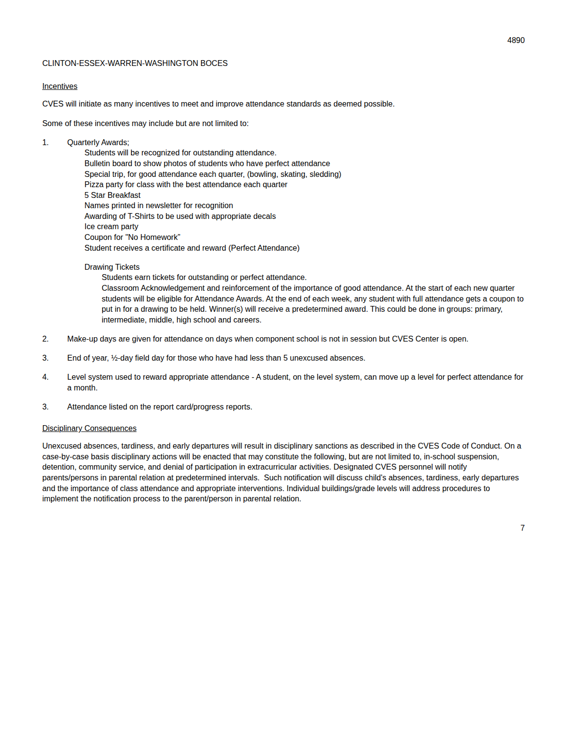4890
CLINTON-ESSEX-WARREN-WASHINGTON BOCES
Incentives
CVES will initiate as many incentives to meet and improve attendance standards as deemed possible.
Some of these incentives may include but are not limited to:
1. Quarterly Awards;
Students will be recognized for outstanding attendance.
Bulletin board to show photos of students who have perfect attendance
Special trip, for good attendance each quarter, (bowling, skating, sledding)
Pizza party for class with the best attendance each quarter
5 Star Breakfast
Names printed in newsletter for recognition
Awarding of T-Shirts to be used with appropriate decals
Ice cream party
Coupon for "No Homework”
Student receives a certificate and reward (Perfect Attendance)
Drawing Tickets
Students earn tickets for outstanding or perfect attendance.
Classroom Acknowledgement and reinforcement of the importance of good attendance. At the start of each new quarter students will be eligible for Attendance Awards. At the end of each week, any student with full attendance gets a coupon to put in for a drawing to be held. Winner(s) will receive a predetermined award. This could be done in groups: primary, intermediate, middle, high school and careers.
2. Make-up days are given for attendance on days when component school is not in session but CVES Center is open.
3. End of year, ½-day field day for those who have had less than 5 unexcused absences.
4. Level system used to reward appropriate attendance - A student, on the level system, can move up a level for perfect attendance for a month.
3. Attendance listed on the report card/progress reports.
Disciplinary Consequences
Unexcused absences, tardiness, and early departures will result in disciplinary sanctions as described in the CVES Code of Conduct. On a case-by-case basis disciplinary actions will be enacted that may constitute the following, but are not limited to, in-school suspension, detention, community service, and denial of participation in extracurricular activities. Designated CVES personnel will notify parents/persons in parental relation at predetermined intervals. Such notification will discuss child's absences, tardiness, early departures and the importance of class attendance and appropriate interventions. Individual buildings/grade levels will address procedures to implement the notification process to the parent/person in parental relation.
7